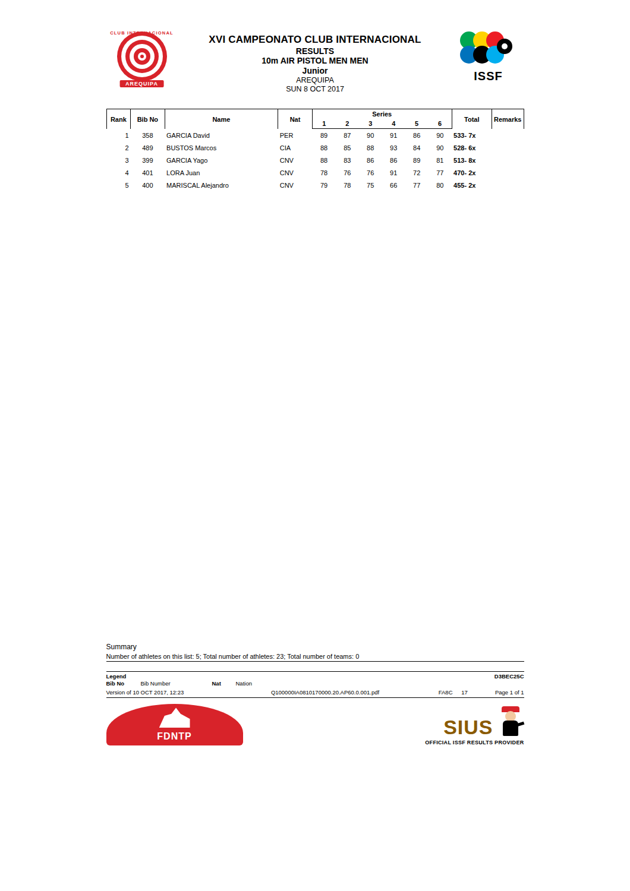CLUB INTERNACIONAL
AREQUIPA
XVI CAMPEONATO CLUB INTERNACIONAL
RESULTS
10m AIR PISTOL MEN MEN
Junior
AREQUIPA
SUN 8 OCT 2017
ISSF
| Rank | Bib No | Name | Nat | Series | Total | Remarks |
| --- | --- | --- | --- | --- | --- | --- |
| 1 | 2 | 3 | 4 | 5 | 6 |
| 1 | 358 | GARCIA David | PER | 89 | 87 | 90 | 91 | 86 | 90 | 533- 7x | |
| 2 | 489 | BUSTOS Marcos | CIA | 88 | 85 | 88 | 93 | 84 | 90 | 528- 6x | |
| 3 | 399 | GARCIA Yago | CNV | 88 | 83 | 86 | 86 | 89 | 81 | 513- 8x | |
| 4 | 401 | LORA Juan | CNV | 78 | 76 | 76 | 91 | 72 | 77 | 470- 2x | |
| 5 | 400 | MARISCAL Alejandro | CNV | 79 | 78 | 75 | 66 | 77 | 80 | 455- 2x | |
Summary
Number of athletes on this list: 5; Total number of athletes: 23; Total number of teams: 0
Legend D3BEC25C
Bib No Bib Number Nat Nation
Version of 10 OCT 2017, 12:23 Q100000IA0810170000.20.AP60.0.001.pdf FA8C 17 Page 1 of 1
FDNTP
SIUS
OFFICIAL ISSF RESULTS PROVIDER